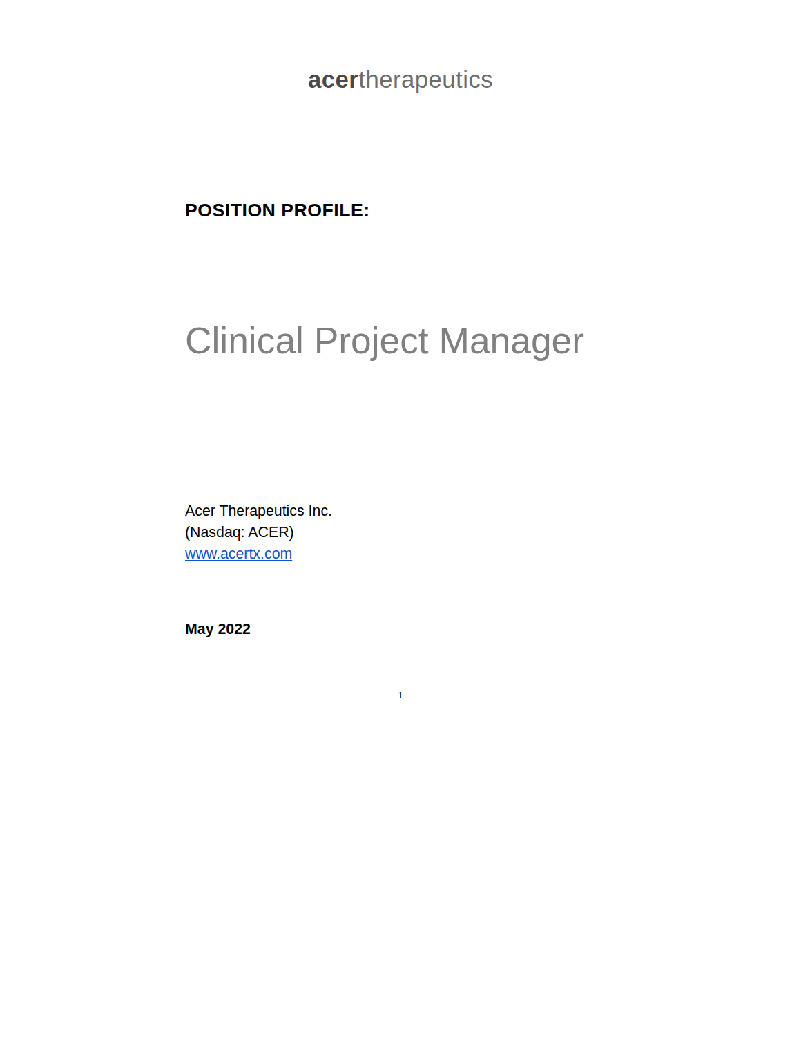acer therapeutics
POSITION PROFILE:
Clinical Project Manager
Acer Therapeutics Inc.
(Nasdaq: ACER)
www.acertx.com
May 2022
1